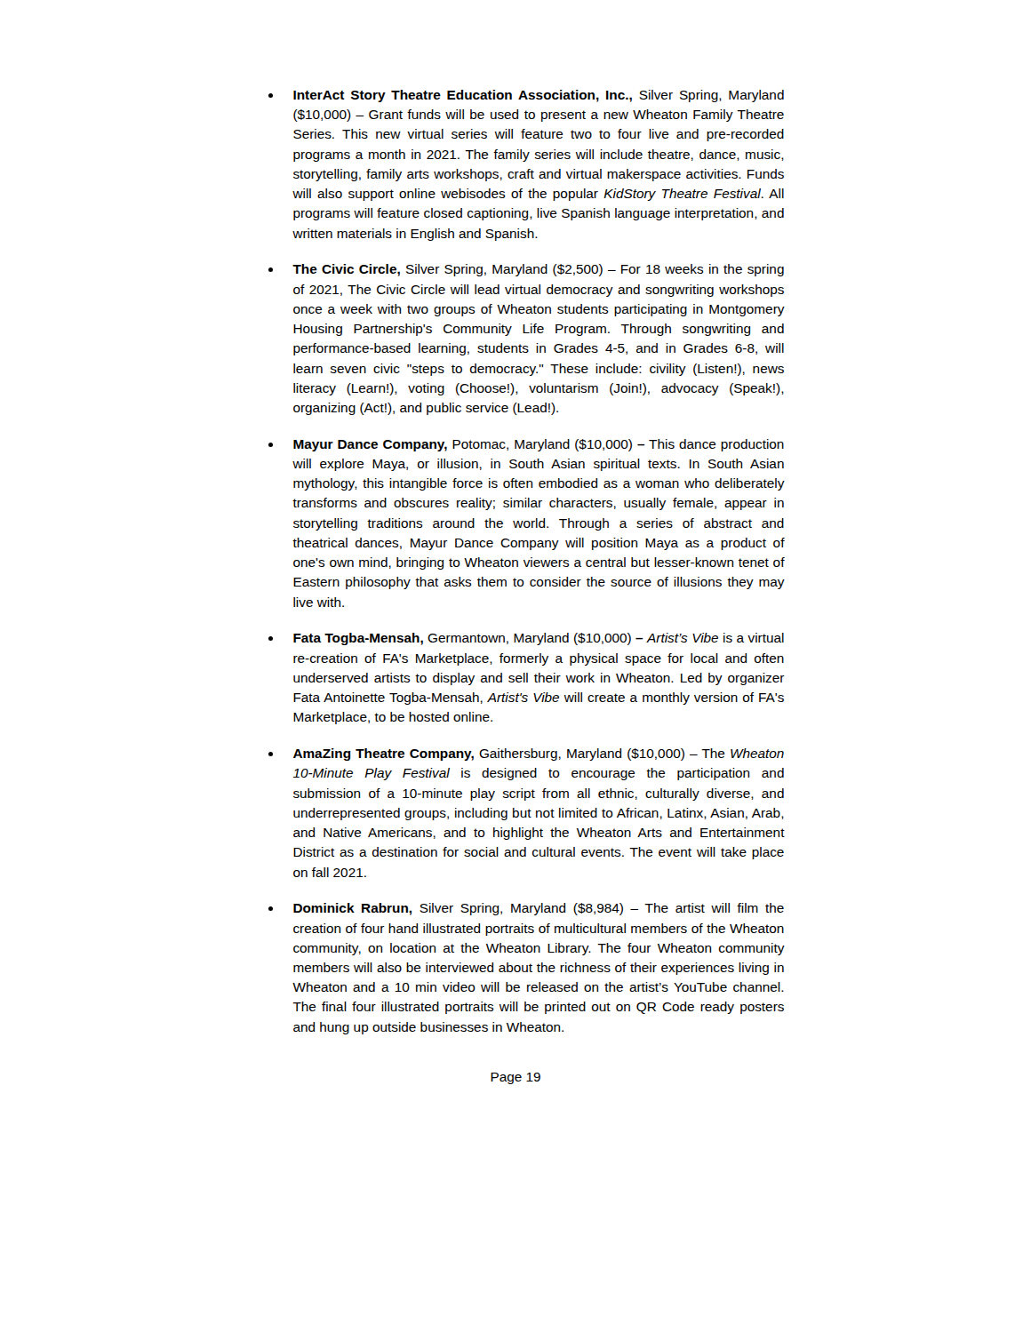InterAct Story Theatre Education Association, Inc., Silver Spring, Maryland ($10,000) – Grant funds will be used to present a new Wheaton Family Theatre Series. This new virtual series will feature two to four live and pre-recorded programs a month in 2021. The family series will include theatre, dance, music, storytelling, family arts workshops, craft and virtual makerspace activities. Funds will also support online webisodes of the popular KidStory Theatre Festival. All programs will feature closed captioning, live Spanish language interpretation, and written materials in English and Spanish.
The Civic Circle, Silver Spring, Maryland ($2,500) – For 18 weeks in the spring of 2021, The Civic Circle will lead virtual democracy and songwriting workshops once a week with two groups of Wheaton students participating in Montgomery Housing Partnership's Community Life Program. Through songwriting and performance-based learning, students in Grades 4-5, and in Grades 6-8, will learn seven civic "steps to democracy." These include: civility (Listen!), news literacy (Learn!), voting (Choose!), voluntarism (Join!), advocacy (Speak!), organizing (Act!), and public service (Lead!).
Mayur Dance Company, Potomac, Maryland ($10,000) – This dance production will explore Maya, or illusion, in South Asian spiritual texts. In South Asian mythology, this intangible force is often embodied as a woman who deliberately transforms and obscures reality; similar characters, usually female, appear in storytelling traditions around the world. Through a series of abstract and theatrical dances, Mayur Dance Company will position Maya as a product of one's own mind, bringing to Wheaton viewers a central but lesser-known tenet of Eastern philosophy that asks them to consider the source of illusions they may live with.
Fata Togba-Mensah, Germantown, Maryland ($10,000) – Artist’s Vibe is a virtual re-creation of FA's Marketplace, formerly a physical space for local and often underserved artists to display and sell their work in Wheaton. Led by organizer Fata Antoinette Togba-Mensah, Artist's Vibe will create a monthly version of FA's Marketplace, to be hosted online.
AmaZing Theatre Company, Gaithersburg, Maryland ($10,000) – The Wheaton 10-Minute Play Festival is designed to encourage the participation and submission of a 10-minute play script from all ethnic, culturally diverse, and underrepresented groups, including but not limited to African, Latinx, Asian, Arab, and Native Americans, and to highlight the Wheaton Arts and Entertainment District as a destination for social and cultural events. The event will take place on fall 2021.
Dominick Rabrun, Silver Spring, Maryland ($8,984) – The artist will film the creation of four hand illustrated portraits of multicultural members of the Wheaton community, on location at the Wheaton Library. The four Wheaton community members will also be interviewed about the richness of their experiences living in Wheaton and a 10 min video will be released on the artist’s YouTube channel. The final four illustrated portraits will be printed out on QR Code ready posters and hung up outside businesses in Wheaton.
Page 19